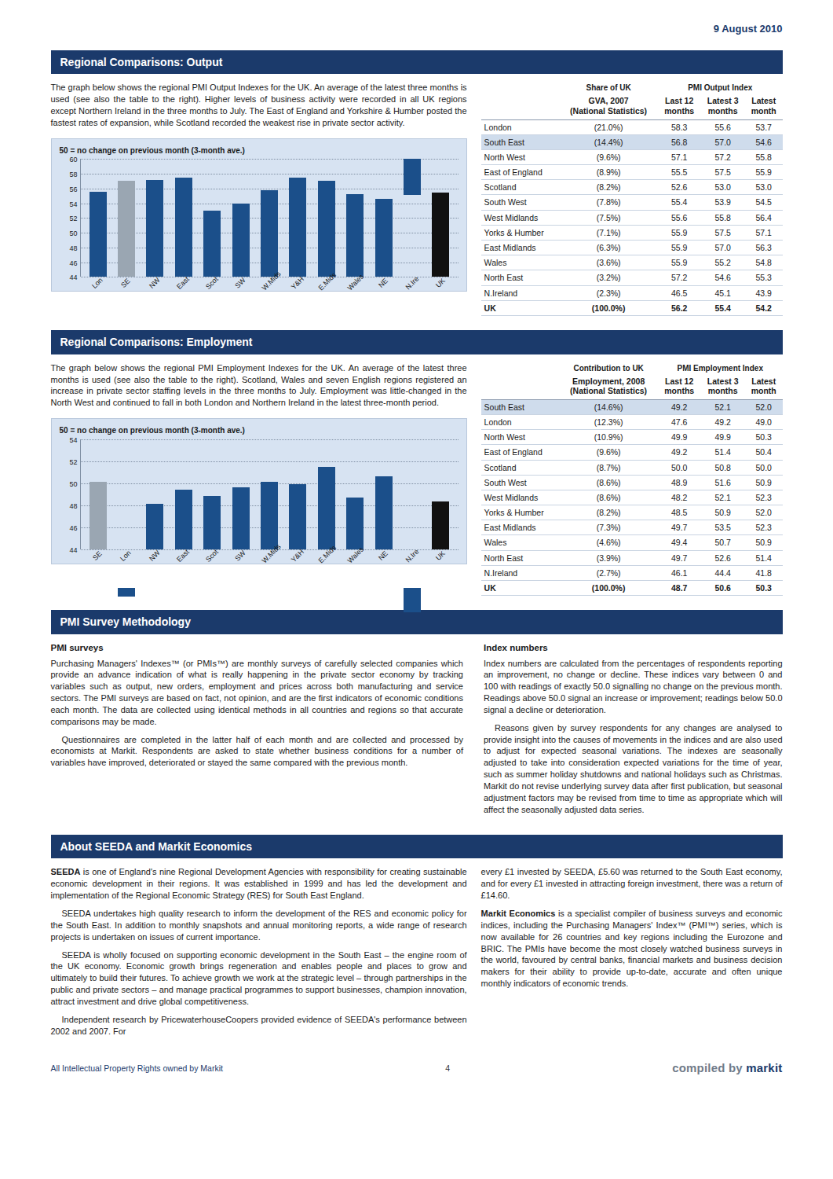9 August 2010
Regional Comparisons: Output
The graph below shows the regional PMI Output Indexes for the UK. An average of the latest three months is used (see also the table to the right). Higher levels of business activity were recorded in all UK regions except Northern Ireland in the three months to July. The East of England and Yorkshire & Humber posted the fastest rates of expansion, while Scotland recorded the weakest rise in private sector activity.
50 = no change on previous month (3-month ave.)
60
58
56
54
52
50
48
46
44
Lon SE NW East Scot SW W.Mids Y&H E.Mids Wales NE N.Ire UK
| | Share of UK | PMI Output Index |
| --- | --- | --- |
| | GVA, 2007 (National Statistics) | Last 12 months | Latest 3 months | Latest month |
| London | (21.0%) | 58.3 | 55.6 | 53.7 |
| South East | (14.4%) | 56.8 | 57.0 | 54.6 |
| North West | (9.6%) | 57.1 | 57.2 | 55.8 |
| East of England | (8.9%) | 55.5 | 57.5 | 55.9 |
| Scotland | (8.2%) | 52.6 | 53.0 | 53.0 |
| South West | (7.8%) | 55.4 | 53.9 | 54.5 |
| West Midlands | (7.5%) | 55.6 | 55.8 | 56.4 |
| Yorks & Humber | (7.1%) | 55.9 | 57.5 | 57.1 |
| East Midlands | (6.3%) | 55.9 | 57.0 | 56.3 |
| Wales | (3.6%) | 55.9 | 55.2 | 54.8 |
| North East | (3.2%) | 57.2 | 54.6 | 55.3 |
| N.Ireland | (2.3%) | 46.5 | 45.1 | 43.9 |
| UK | (100.0%) | 56.2 | 55.4 | 54.2 |
Regional Comparisons: Employment
The graph below shows the regional PMI Employment Indexes for the UK. An average of the latest three months is used (see also the table to the right). Scotland, Wales and seven English regions registered an increase in private sector staffing levels in the three months to July. Employment was little-changed in the North West and continued to fall in both London and Northern Ireland in the latest three-month period.
50 = no change on previous month (3-month ave.)
54
52
50
48
46
44
SE Lon NW East Scot SW W.Mids Y&H E.Mids Wales NE N.Ire UK
| | Contribution to UK | PMI Employment Index |
| --- | --- | --- |
| | Employment, 2008 (National Statistics) | Last 12 months | Latest 3 months | Latest month |
| South East | (14.6%) | 49.2 | 52.1 | 52.0 |
| London | (12.3%) | 47.6 | 49.2 | 49.0 |
| North West | (10.9%) | 49.9 | 49.9 | 50.3 |
| East of England | (9.6%) | 49.2 | 51.4 | 50.4 |
| Scotland | (8.7%) | 50.0 | 50.8 | 50.0 |
| South West | (8.6%) | 48.9 | 51.6 | 50.9 |
| West Midlands | (8.6%) | 48.2 | 52.1 | 52.3 |
| Yorks & Humber | (8.2%) | 48.5 | 50.9 | 52.0 |
| East Midlands | (7.3%) | 49.7 | 53.5 | 52.3 |
| Wales | (4.6%) | 49.4 | 50.7 | 50.9 |
| North East | (3.9%) | 49.7 | 52.6 | 51.4 |
| N.Ireland | (2.7%) | 46.1 | 44.4 | 41.8 |
| UK | (100.0%) | 48.7 | 50.6 | 50.3 |
PMI Survey Methodology
PMI surveys
Purchasing Managers' Indexes™ (or PMIs™) are monthly surveys of carefully selected companies which provide an advance indication of what is really happening in the private sector economy by tracking variables such as output, new orders, employment and prices across both manufacturing and service sectors. The PMI surveys are based on fact, not opinion, and are the first indicators of economic conditions each month. The data are collected using identical methods in all countries and regions so that accurate comparisons may be made.
Questionnaires are completed in the latter half of each month and are collected and processed by economists at Markit. Respondents are asked to state whether business conditions for a number of variables have improved, deteriorated or stayed the same compared with the previous month.
Index numbers
Index numbers are calculated from the percentages of respondents reporting an improvement, no change or decline. These indices vary between 0 and 100 with readings of exactly 50.0 signalling no change on the previous month. Readings above 50.0 signal an increase or improvement; readings below 50.0 signal a decline or deterioration.
Reasons given by survey respondents for any changes are analysed to provide insight into the causes of movements in the indices and are also used to adjust for expected seasonal variations. The indexes are seasonally adjusted to take into consideration expected variations for the time of year, such as summer holiday shutdowns and national holidays such as Christmas. Markit do not revise underlying survey data after first publication, but seasonal adjustment factors may be revised from time to time as appropriate which will affect the seasonally adjusted data series.
About SEEDA and Markit Economics
SEEDA is one of England's nine Regional Development Agencies with responsibility for creating sustainable economic development in their regions. It was established in 1999 and has led the development and implementation of the Regional Economic Strategy (RES) for South East England.
SEEDA undertakes high quality research to inform the development of the RES and economic policy for the South East. In addition to monthly snapshots and annual monitoring reports, a wide range of research projects is undertaken on issues of current importance.
SEEDA is wholly focused on supporting economic development in the South East – the engine room of the UK economy. Economic growth brings regeneration and enables people and places to grow and ultimately to build their futures. To achieve growth we work at the strategic level – through partnerships in the public and private sectors – and manage practical programmes to support businesses, champion innovation, attract investment and drive global competitiveness.
Independent research by PricewaterhouseCoopers provided evidence of SEEDA's performance between 2002 and 2007. For
every £1 invested by SEEDA, £5.60 was returned to the South East economy, and for every £1 invested in attracting foreign investment, there was a return of £14.60.
Markit Economics is a specialist compiler of business surveys and economic indices, including the Purchasing Managers' Index™ (PMI™) series, which is now available for 26 countries and key regions including the Eurozone and BRIC. The PMIs have become the most closely watched business surveys in the world, favoured by central banks, financial markets and business decision makers for their ability to provide up-to-date, accurate and often unique monthly indicators of economic trends.
All Intellectual Property Rights owned by Markit
4
compiled by markit